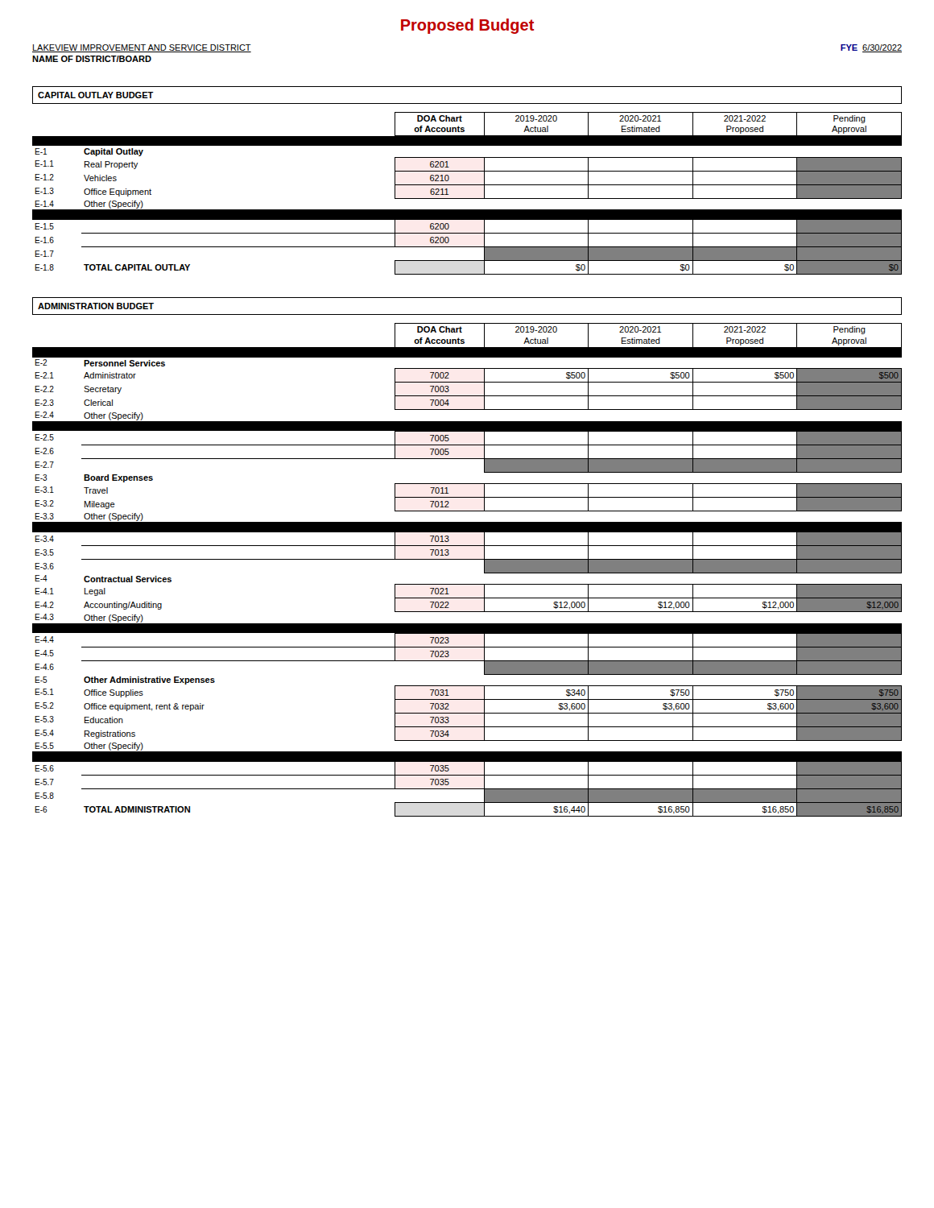Proposed Budget
LAKEVIEW IMPROVEMENT AND SERVICE DISTRICT
NAME OF DISTRICT/BOARD
FYE 6/30/2022
CAPITAL OUTLAY BUDGET
| | | DOA Chart of Accounts | 2019-2020 Actual | 2020-2021 Estimated | 2021-2022 Proposed | Pending Approval |
| E-1 | Capital Outlay | | | | | |
| E-1.1 | Real Property | 6201 | | | | |
| E-1.2 | Vehicles | 6210 | | | | |
| E-1.3 | Office Equipment | 6211 | | | | |
| E-1.4 | Other (Specify) | | | | | |
| E-1.5 | | 6200 | | | | |
| E-1.6 | | 6200 | | | | |
| E-1.7 | | | | | | |
| E-1.8 | TOTAL CAPITAL OUTLAY | | $0 | $0 | $0 | $0 |
ADMINISTRATION BUDGET
| | | DOA Chart of Accounts | 2019-2020 Actual | 2020-2021 Estimated | 2021-2022 Proposed | Pending Approval |
| E-2 | Personnel Services | | | | | |
| E-2.1 | Administrator | 7002 | $500 | $500 | $500 | $500 |
| E-2.2 | Secretary | 7003 | | | | |
| E-2.3 | Clerical | 7004 | | | | |
| E-2.4 | Other (Specify) | | | | | |
| E-2.5 | | 7005 | | | | |
| E-2.6 | | 7005 | | | | |
| E-2.7 | | | | | | |
| E-3 | Board Expenses | | | | | |
| E-3.1 | Travel | 7011 | | | | |
| E-3.2 | Mileage | 7012 | | | | |
| E-3.3 | Other (Specify) | | | | | |
| E-3.4 | | 7013 | | | | |
| E-3.5 | | 7013 | | | | |
| E-3.6 | | | | | | |
| E-4 | Contractual Services | | | | | |
| E-4.1 | Legal | 7021 | | | | |
| E-4.2 | Accounting/Auditing | 7022 | $12,000 | $12,000 | $12,000 | $12,000 |
| E-4.3 | Other (Specify) | | | | | |
| E-4.4 | | 7023 | | | | |
| E-4.5 | | 7023 | | | | |
| E-4.6 | | | | | | |
| E-5 | Other Administrative Expenses | | | | | |
| E-5.1 | Office Supplies | 7031 | $340 | $750 | $750 | $750 |
| E-5.2 | Office equipment, rent & repair | 7032 | $3,600 | $3,600 | $3,600 | $3,600 |
| E-5.3 | Education | 7033 | | | | |
| E-5.4 | Registrations | 7034 | | | | |
| E-5.5 | Other (Specify) | | | | | |
| E-5.6 | | 7035 | | | | |
| E-5.7 | | 7035 | | | | |
| E-5.8 | | | | | | |
| E-6 | TOTAL ADMINISTRATION | | $16,440 | $16,850 | $16,850 | $16,850 |